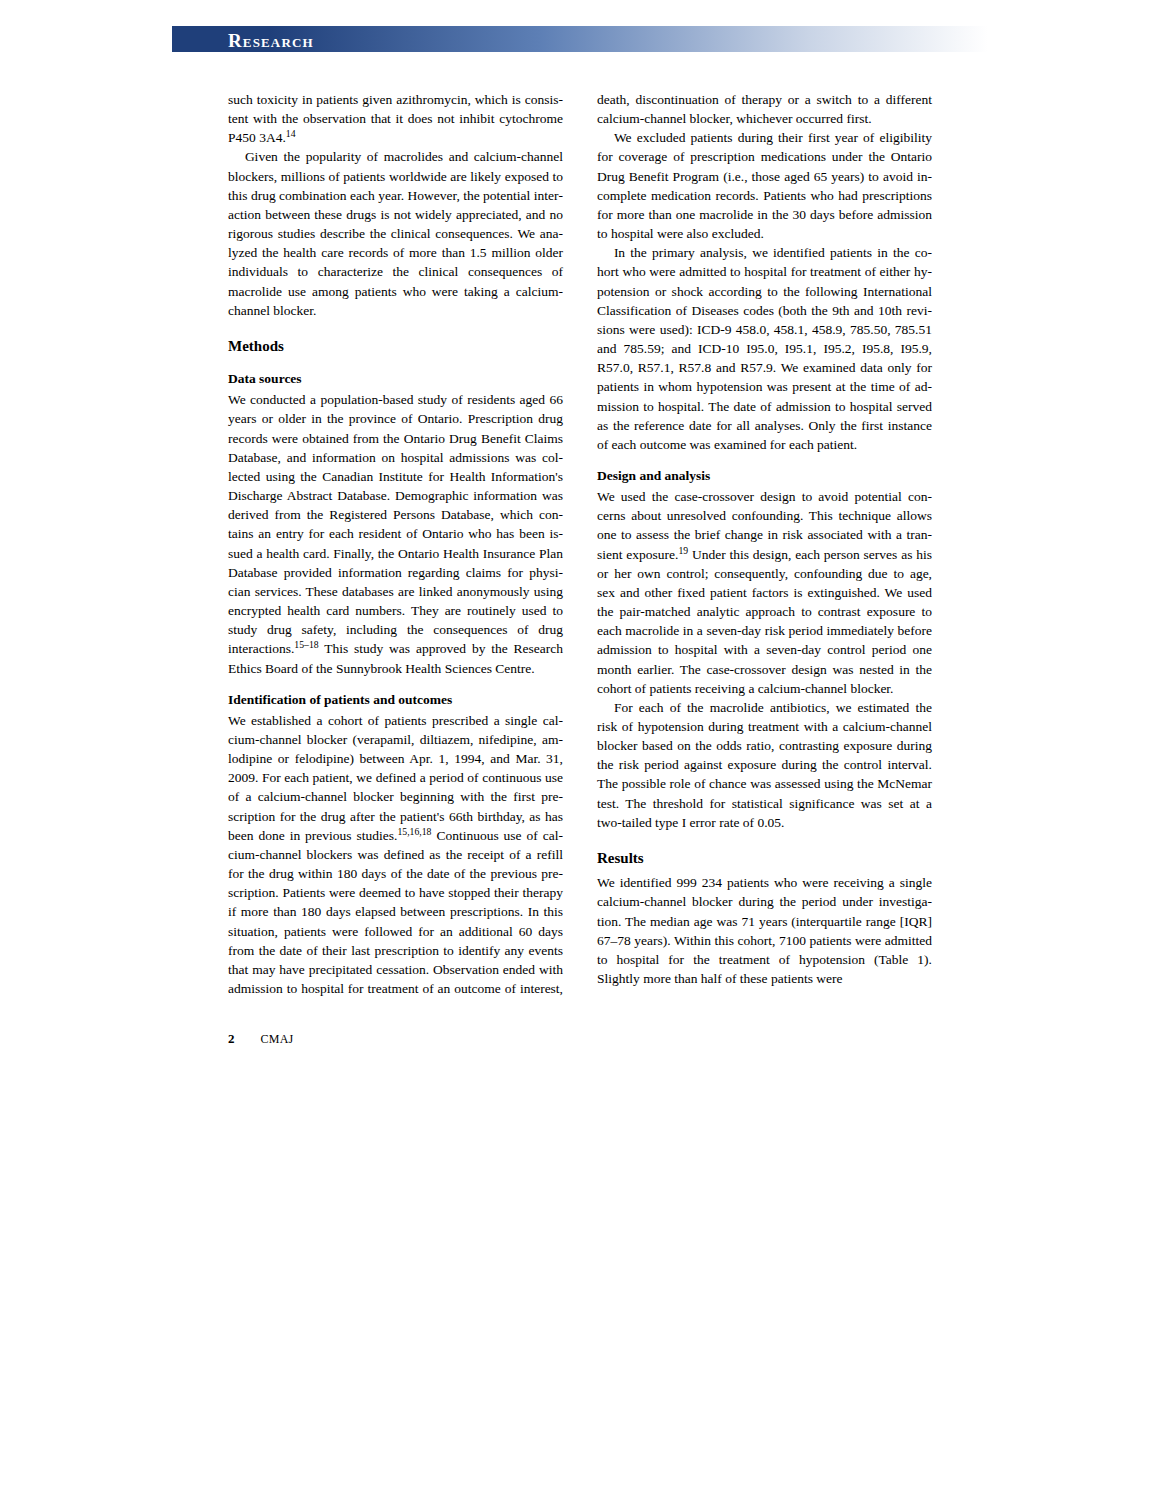Research
such toxicity in patients given azithromycin, which is consistent with the observation that it does not inhibit cytochrome P450 3A4.14
Given the popularity of macrolides and calcium-channel blockers, millions of patients worldwide are likely exposed to this drug combination each year. However, the potential interaction between these drugs is not widely appreciated, and no rigorous studies describe the clinical consequences. We analyzed the health care records of more than 1.5 million older individuals to characterize the clinical consequences of macrolide use among patients who were taking a calcium-channel blocker.
Methods
Data sources
We conducted a population-based study of residents aged 66 years or older in the province of Ontario. Prescription drug records were obtained from the Ontario Drug Benefit Claims Database, and information on hospital admissions was collected using the Canadian Institute for Health Information's Discharge Abstract Database. Demographic information was derived from the Registered Persons Database, which contains an entry for each resident of Ontario who has been issued a health card. Finally, the Ontario Health Insurance Plan Database provided information regarding claims for physician services. These databases are linked anonymously using encrypted health card numbers. They are routinely used to study drug safety, including the consequences of drug interactions.15–18 This study was approved by the Research Ethics Board of the Sunnybrook Health Sciences Centre.
Identification of patients and outcomes
We established a cohort of patients prescribed a single calcium-channel blocker (verapamil, diltiazem, nifedipine, amlodipine or felodipine) between Apr. 1, 1994, and Mar. 31, 2009. For each patient, we defined a period of continuous use of a calcium-channel blocker beginning with the first prescription for the drug after the patient's 66th birthday, as has been done in previous studies.15,16,18 Continuous use of calcium-channel blockers was defined as the receipt of a refill for the drug within 180 days of the date of the previous prescription. Patients were deemed to have stopped their therapy if more than 180 days elapsed between prescriptions. In this situation, patients were followed for an additional 60 days from the date of their last prescription to identify any events that may have precipitated cessation. Observation ended with admission to hospital for treatment of an outcome of interest, death, discontinuation of therapy or a switch to a different calcium-channel blocker, whichever occurred first.
We excluded patients during their first year of eligibility for coverage of prescription medications under the Ontario Drug Benefit Program (i.e., those aged 65 years) to avoid incomplete medication records. Patients who had prescriptions for more than one macrolide in the 30 days before admission to hospital were also excluded.
In the primary analysis, we identified patients in the cohort who were admitted to hospital for treatment of either hypotension or shock according to the following International Classification of Diseases codes (both the 9th and 10th revisions were used): ICD-9 458.0, 458.1, 458.9, 785.50, 785.51 and 785.59; and ICD-10 I95.0, I95.1, I95.2, I95.8, I95.9, R57.0, R57.1, R57.8 and R57.9. We examined data only for patients in whom hypotension was present at the time of admission to hospital. The date of admission to hospital served as the reference date for all analyses. Only the first instance of each outcome was examined for each patient.
Design and analysis
We used the case-crossover design to avoid potential concerns about unresolved confounding. This technique allows one to assess the brief change in risk associated with a transient exposure.19 Under this design, each person serves as his or her own control; consequently, confounding due to age, sex and other fixed patient factors is extinguished. We used the pair-matched analytic approach to contrast exposure to each macrolide in a seven-day risk period immediately before admission to hospital with a seven-day control period one month earlier. The case-crossover design was nested in the cohort of patients receiving a calcium-channel blocker.
For each of the macrolide antibiotics, we estimated the risk of hypotension during treatment with a calcium-channel blocker based on the odds ratio, contrasting exposure during the risk period against exposure during the control interval. The possible role of chance was assessed using the McNemar test. The threshold for statistical significance was set at a two-tailed type I error rate of 0.05.
Results
We identified 999 234 patients who were receiving a single calcium-channel blocker during the period under investigation. The median age was 71 years (interquartile range [IQR] 67–78 years). Within this cohort, 7100 patients were admitted to hospital for the treatment of hypotension (Table 1). Slightly more than half of these patients were
2 CMAJ